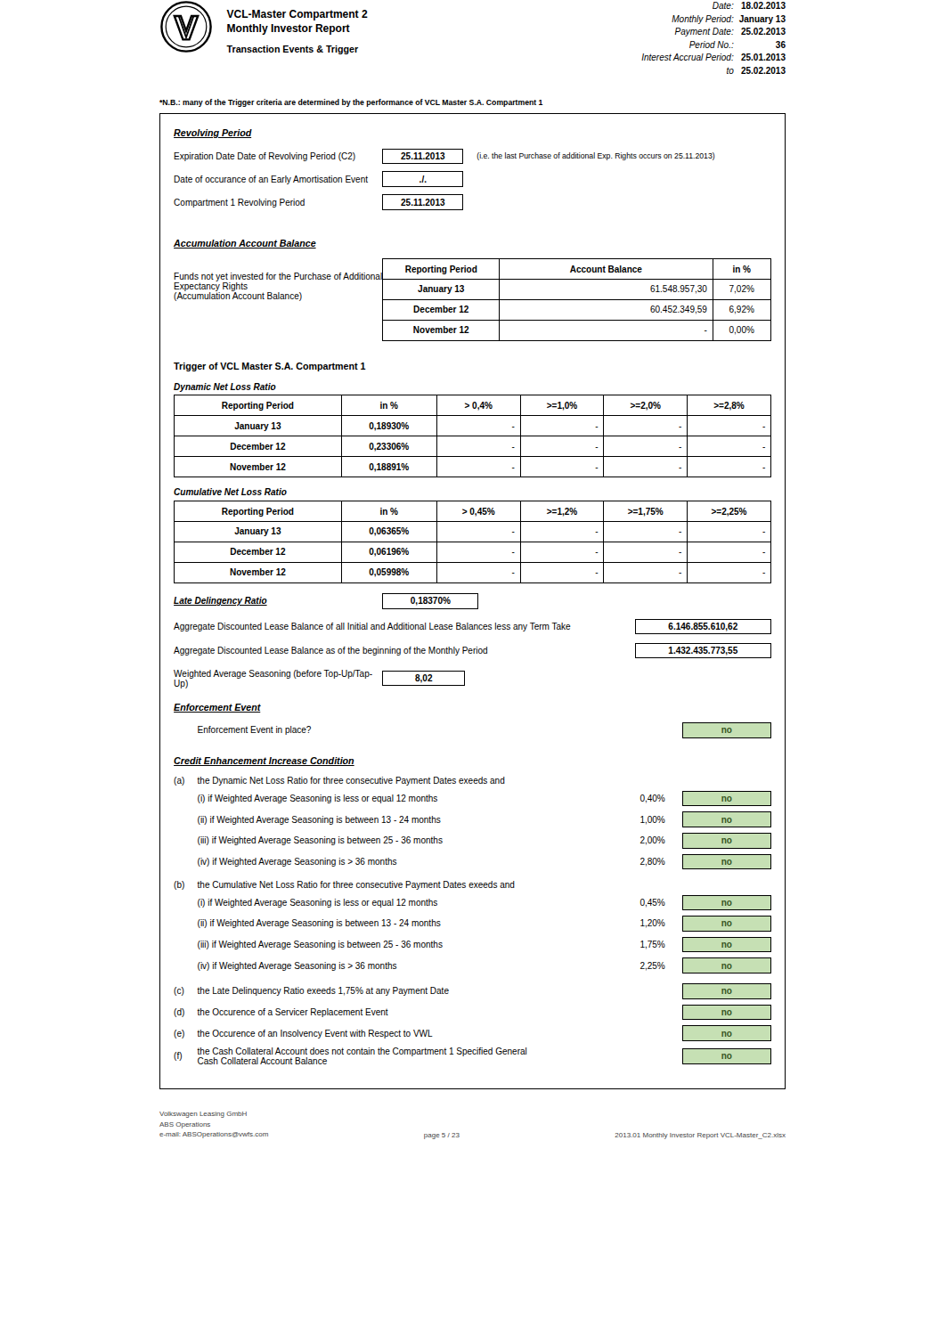VCL-Master Compartment 2
Monthly Investor Report
Transaction Events & Trigger
| Date: | 18.02.2013 |
| Monthly Period: | January 13 |
| Payment Date: | 25.02.2013 |
| Period No.: | 36 |
| Interest Accrual Period: | 25.01.2013 |
| to | 25.02.2013 |
*N.B.: many of the Trigger criteria are determined by the performance of VCL Master S.A. Compartment 1
Revolving Period
Expiration Date Date of Revolving Period (C2)
25.11.2013
(i.e. the last Purchase of additional Exp. Rights occurs on 25.11.2013)
Date of occurance of an Early Amortisation Event
./.
Compartment 1 Revolving Period
25.11.2013
Accumulation Account Balance
Funds not yet invested for the Purchase of Additional
Expectancy Rights
(Accumulation Account Balance)
| Reporting Period | Account Balance | in % |
| --- | --- | --- |
| January 13 | 61.548.957,30 | 7,02% |
| December 12 | 60.452.349,59 | 6,92% |
| November 12 | - | 0,00% |
Trigger of VCL Master S.A. Compartment 1
Dynamic Net Loss Ratio
| Reporting Period | in % | > 0,4% | >=1,0% | >=2,0% | >=2,8% |
| --- | --- | --- | --- | --- | --- |
| January 13 | 0,18930% | - | - | - | - |
| December 12 | 0,23306% | - | - | - | - |
| November 12 | 0,18891% | - | - | - | - |
Cumulative Net Loss Ratio
| Reporting Period | in % | > 0,45% | >=1,2% | >=1,75% | >=2,25% |
| --- | --- | --- | --- | --- | --- |
| January 13 | 0,06365% | - | - | - | - |
| December 12 | 0,06196% | - | - | - | - |
| November 12 | 0,05998% | - | - | - | - |
Late Delingency Ratio
0,18370%
Aggregate Discounted Lease Balance of all Initial and Additional Lease Balances less any Term Take
6.146.855.610,62
Aggregate Discounted Lease Balance as of the beginning of the Monthly Period
1.432.435.773,55
Weighted Average Seasoning (before Top-Up/Tap-Up)
8,02
Enforcement Event
Enforcement Event in place?
no
Credit Enhancement Increase Condition
(a)
the Dynamic Net Loss Ratio for three consecutive Payment Dates exeeds and
(i) if Weighted Average Seasoning is less or equal 12 months
0,40%
no
(ii) if Weighted Average Seasoning is between 13 - 24 months
1,00%
no
(iii) if Weighted Average Seasoning is between 25 - 36 months
2,00%
no
(iv) if Weighted Average Seasoning is > 36 months
2,80%
no
(b)
the Cumulative Net Loss Ratio for three consecutive Payment Dates exeeds and
(i) if Weighted Average Seasoning is less or equal 12 months
0,45%
no
(ii) if Weighted Average Seasoning is between 13 - 24 months
1,20%
no
(iii) if Weighted Average Seasoning is between 25 - 36 months
1,75%
no
(iv) if Weighted Average Seasoning is > 36 months
2,25%
no
(c)
the Late Delinquency Ratio exeeds 1,75% at any Payment Date
no
(d)
the Occurence of a Servicer Replacement Event
no
(e)
the Occurence of an Insolvency Event with Respect to VWL
no
(f)
the Cash Collateral Account does not contain the Compartment 1 Specified General
Cash Collateral Account Balance
no
Volkswagen Leasing GmbH
ABS Operations
e-mail: ABSOperations@vwfs.com
page 5 / 23
2013.01 Monthly Investor Report VCL-Master_C2.xlsx